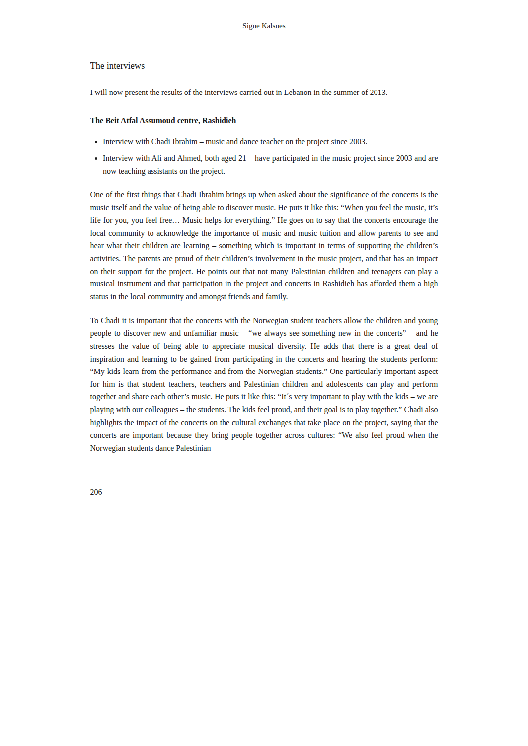Signe Kalsnes
The interviews
I will now present the results of the interviews carried out in Lebanon in the summer of 2013.
The Beit Atfal Assumoud centre, Rashidieh
Interview with Chadi Ibrahim – music and dance teacher on the project since 2003.
Interview with Ali and Ahmed, both aged 21 – have participated in the music project since 2003 and are now teaching assistants on the project.
One of the first things that Chadi Ibrahim brings up when asked about the significance of the concerts is the music itself and the value of being able to discover music. He puts it like this: “When you feel the music, it’s life for you, you feel free… Music helps for everything.” He goes on to say that the concerts encourage the local community to acknowledge the importance of music and music tuition and allow parents to see and hear what their children are learning – something which is important in terms of supporting the children’s activities. The parents are proud of their children’s involvement in the music project, and that has an impact on their support for the project. He points out that not many Palestinian children and teenagers can play a musical instrument and that participation in the project and concerts in Rashidieh has afforded them a high status in the local community and amongst friends and family.
To Chadi it is important that the concerts with the Norwegian student teachers allow the children and young people to discover new and unfamiliar music – “we always see something new in the concerts” – and he stresses the value of being able to appreciate musical diversity. He adds that there is a great deal of inspiration and learning to be gained from participating in the concerts and hearing the students perform: “My kids learn from the performance and from the Norwegian students.” One particularly important aspect for him is that student teachers, teachers and Palestinian children and adolescents can play and perform together and share each other’s music. He puts it like this: “It´s very important to play with the kids – we are playing with our colleagues – the students. The kids feel proud, and their goal is to play together.” Chadi also highlights the impact of the concerts on the cultural exchanges that take place on the project, saying that the concerts are important because they bring people together across cultures: “We also feel proud when the Norwegian students dance Palestinian
206